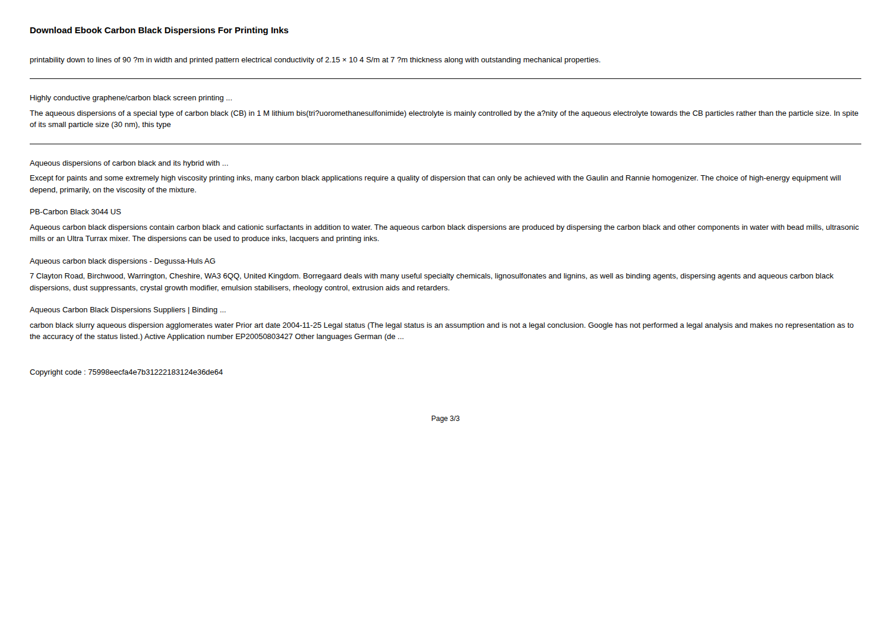Download Ebook Carbon Black Dispersions For Printing Inks
printability down to lines of 90 ?m in width and printed pattern electrical conductivity of 2.15 × 10 4 S/m at 7 ?m thickness along with outstanding mechanical properties.
Highly conductive graphene/carbon black screen printing ...
The aqueous dispersions of a special type of carbon black (CB) in 1 M lithium bis(tri?uoromethanesulfonimide) electrolyte is mainly controlled by the a?nity of the aqueous electrolyte towards the CB particles rather than the particle size. In spite of its small particle size (30 nm), this type
Aqueous dispersions of carbon black and its hybrid with ...
Except for paints and some extremely high viscosity printing inks, many carbon black applications require a quality of dispersion that can only be achieved with the Gaulin and Rannie homogenizer. The choice of high-energy equipment will depend, primarily, on the viscosity of the mixture.
PB-Carbon Black 3044 US
Aqueous carbon black dispersions contain carbon black and cationic surfactants in addition to water. The aqueous carbon black dispersions are produced by dispersing the carbon black and other components in water with bead mills, ultrasonic mills or an Ultra Turrax mixer. The dispersions can be used to produce inks, lacquers and printing inks.
Aqueous carbon black dispersions - Degussa-Huls AG
7 Clayton Road, Birchwood, Warrington, Cheshire, WA3 6QQ, United Kingdom. Borregaard deals with many useful specialty chemicals, lignosulfonates and lignins, as well as binding agents, dispersing agents and aqueous carbon black dispersions, dust suppressants, crystal growth modifier, emulsion stabilisers, rheology control, extrusion aids and retarders.
Aqueous Carbon Black Dispersions Suppliers | Binding ...
carbon black slurry aqueous dispersion agglomerates water Prior art date 2004-11-25 Legal status (The legal status is an assumption and is not a legal conclusion. Google has not performed a legal analysis and makes no representation as to the accuracy of the status listed.) Active Application number EP20050803427 Other languages German (de ...
Copyright code : 75998eecfa4e7b31222183124e36de64
Page 3/3